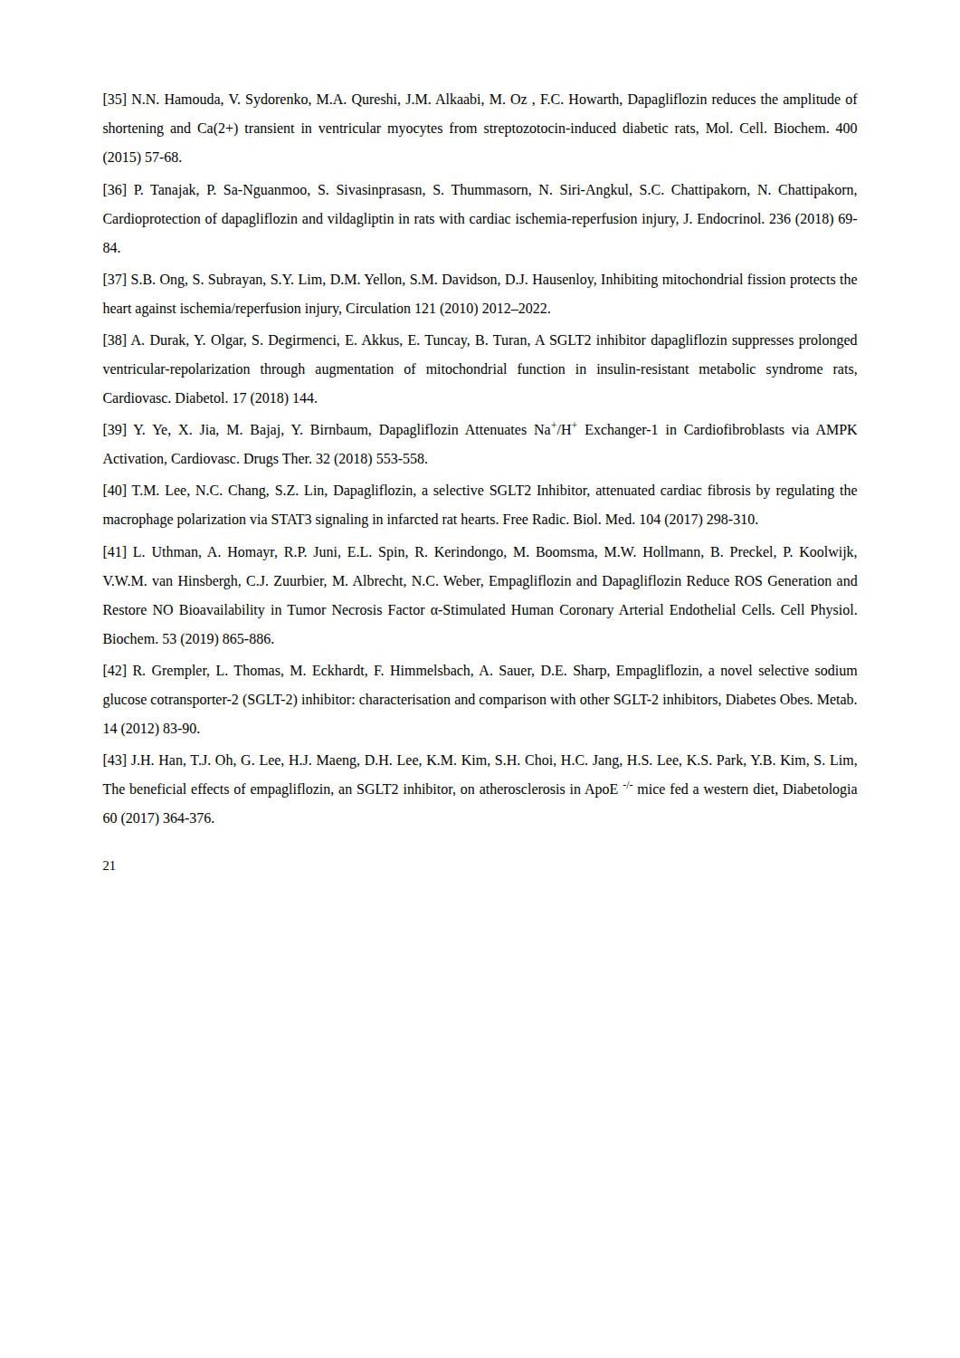[35] N.N. Hamouda, V. Sydorenko, M.A. Qureshi, J.M. Alkaabi, M. Oz , F.C. Howarth, Dapagliflozin reduces the amplitude of shortening and Ca(2+) transient in ventricular myocytes from streptozotocin-induced diabetic rats, Mol. Cell. Biochem. 400 (2015) 57-68.
[36] P. Tanajak, P. Sa-Nguanmoo, S. Sivasinprasasn, S. Thummasorn, N. Siri-Angkul, S.C. Chattipakorn, N. Chattipakorn, Cardioprotection of dapagliflozin and vildagliptin in rats with cardiac ischemia-reperfusion injury, J. Endocrinol. 236 (2018) 69-84.
[37] S.B. Ong, S. Subrayan, S.Y. Lim, D.M. Yellon, S.M. Davidson, D.J. Hausenloy, Inhibiting mitochondrial fission protects the heart against ischemia/reperfusion injury, Circulation 121 (2010) 2012–2022.
[38] A. Durak, Y. Olgar, S. Degirmenci, E. Akkus, E. Tuncay, B. Turan, A SGLT2 inhibitor dapagliflozin suppresses prolonged ventricular-repolarization through augmentation of mitochondrial function in insulin-resistant metabolic syndrome rats, Cardiovasc. Diabetol. 17 (2018) 144.
[39] Y. Ye, X. Jia, M. Bajaj, Y. Birnbaum, Dapagliflozin Attenuates Na+/H+ Exchanger-1 in Cardiofibroblasts via AMPK Activation, Cardiovasc. Drugs Ther. 32 (2018) 553-558.
[40] T.M. Lee, N.C. Chang, S.Z. Lin, Dapagliflozin, a selective SGLT2 Inhibitor, attenuated cardiac fibrosis by regulating the macrophage polarization via STAT3 signaling in infarcted rat hearts. Free Radic. Biol. Med. 104 (2017) 298-310.
[41] L. Uthman, A. Homayr, R.P. Juni, E.L. Spin, R. Kerindongo, M. Boomsma, M.W. Hollmann, B. Preckel, P. Koolwijk, V.W.M. van Hinsbergh, C.J. Zuurbier, M. Albrecht, N.C. Weber, Empagliflozin and Dapagliflozin Reduce ROS Generation and Restore NO Bioavailability in Tumor Necrosis Factor α-Stimulated Human Coronary Arterial Endothelial Cells. Cell Physiol. Biochem. 53 (2019) 865-886.
[42] R. Grempler, L. Thomas, M. Eckhardt, F. Himmelsbach, A. Sauer, D.E. Sharp, Empagliflozin, a novel selective sodium glucose cotransporter-2 (SGLT-2) inhibitor: characterisation and comparison with other SGLT-2 inhibitors, Diabetes Obes. Metab. 14 (2012) 83-90.
[43] J.H. Han, T.J. Oh, G. Lee, H.J. Maeng, D.H. Lee, K.M. Kim, S.H. Choi, H.C. Jang, H.S. Lee, K.S. Park, Y.B. Kim, S. Lim, The beneficial effects of empagliflozin, an SGLT2 inhibitor, on atherosclerosis in ApoE -/- mice fed a western diet, Diabetologia 60 (2017) 364-376.
21